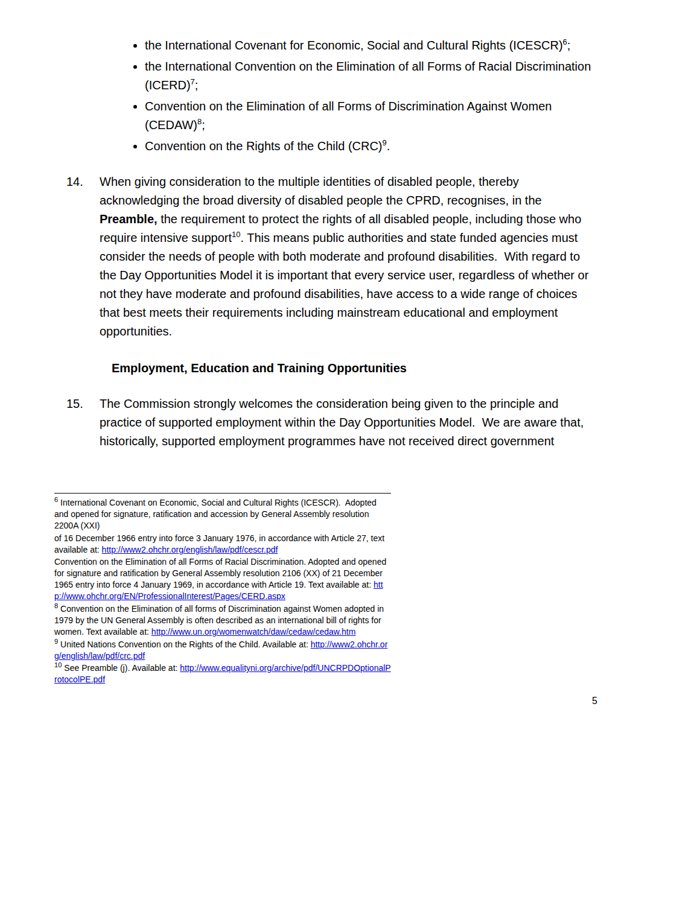the International Covenant for Economic, Social and Cultural Rights (ICESCR)6;
the International Convention on the Elimination of all Forms of Racial Discrimination (ICERD)7;
Convention on the Elimination of all Forms of Discrimination Against Women (CEDAW)8;
Convention on the Rights of the Child (CRC)9.
14.
When giving consideration to the multiple identities of disabled people, thereby acknowledging the broad diversity of disabled people the CPRD, recognises, in the Preamble, the requirement to protect the rights of all disabled people, including those who require intensive support10. This means public authorities and state funded agencies must consider the needs of people with both moderate and profound disabilities. With regard to the Day Opportunities Model it is important that every service user, regardless of whether or not they have moderate and profound disabilities, have access to a wide range of choices that best meets their requirements including mainstream educational and employment opportunities.
Employment, Education and Training Opportunities
15.
The Commission strongly welcomes the consideration being given to the principle and practice of supported employment within the Day Opportunities Model. We are aware that, historically, supported employment programmes have not received direct government
6 International Covenant on Economic, Social and Cultural Rights (ICESCR). Adopted and opened for signature, ratification and accession by General Assembly resolution 2200A (XXI)
of 16 December 1966 entry into force 3 January 1976, in accordance with Article 27, text available at: http://www2.ohchr.org/english/law/pdf/cescr.pdf
Convention on the Elimination of all Forms of Racial Discrimination. Adopted and opened for signature and ratification by General Assembly resolution 2106 (XX) of 21 December 1965 entry into force 4 January 1969, in accordance with Article 19. Text available at: http://www.ohchr.org/EN/ProfessionalInterest/Pages/CERD.aspx
8 Convention on the Elimination of all forms of Discrimination against Women adopted in 1979 by the UN General Assembly is often described as an international bill of rights for women. Text available at: http://www.un.org/womenwatch/daw/cedaw/cedaw.htm
9 United Nations Convention on the Rights of the Child. Available at: http://www2.ohchr.org/english/law/pdf/crc.pdf
10 See Preamble (j). Available at: http://www.equalityni.org/archive/pdf/UNCRPDOptionalProtocolPE.pdf
5